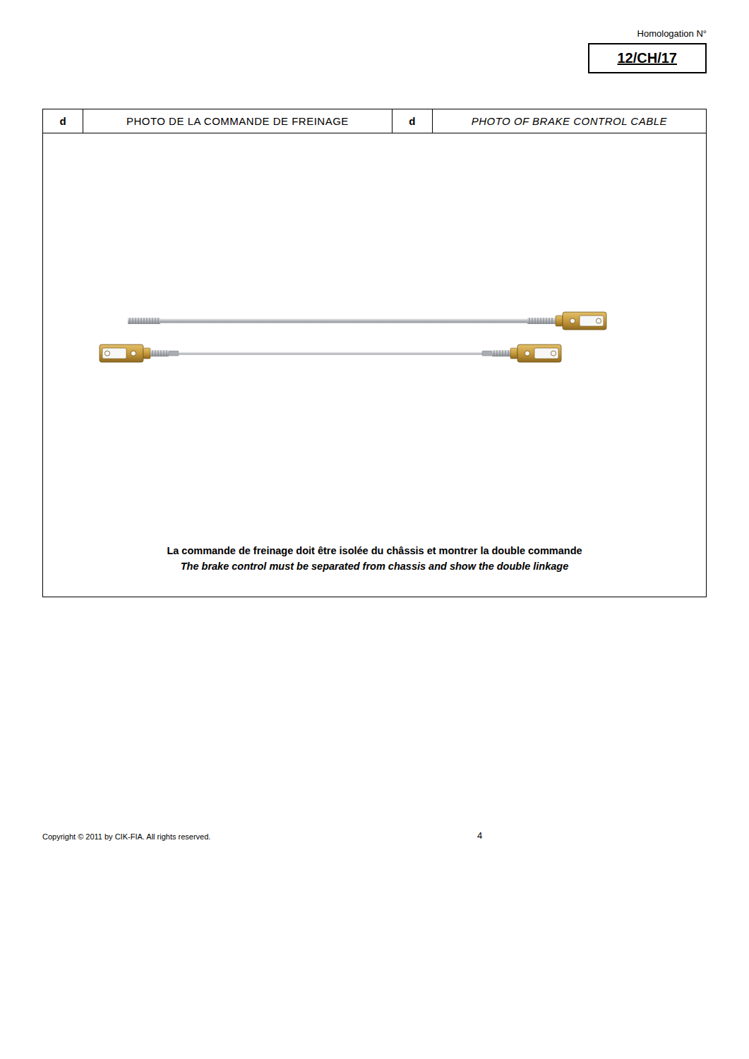Homologation N°
12/CH/17
| d | PHOTO DE LA COMMANDE DE FREINAGE | d | PHOTO OF BRAKE CONTROL CABLE |
| La commande de freinage doit être isolée du châssis et montrer la double commande The brake control must be separated from chassis and show the double linkage |
Copyright © 2011 by CIK-FIA. All rights reserved.
4